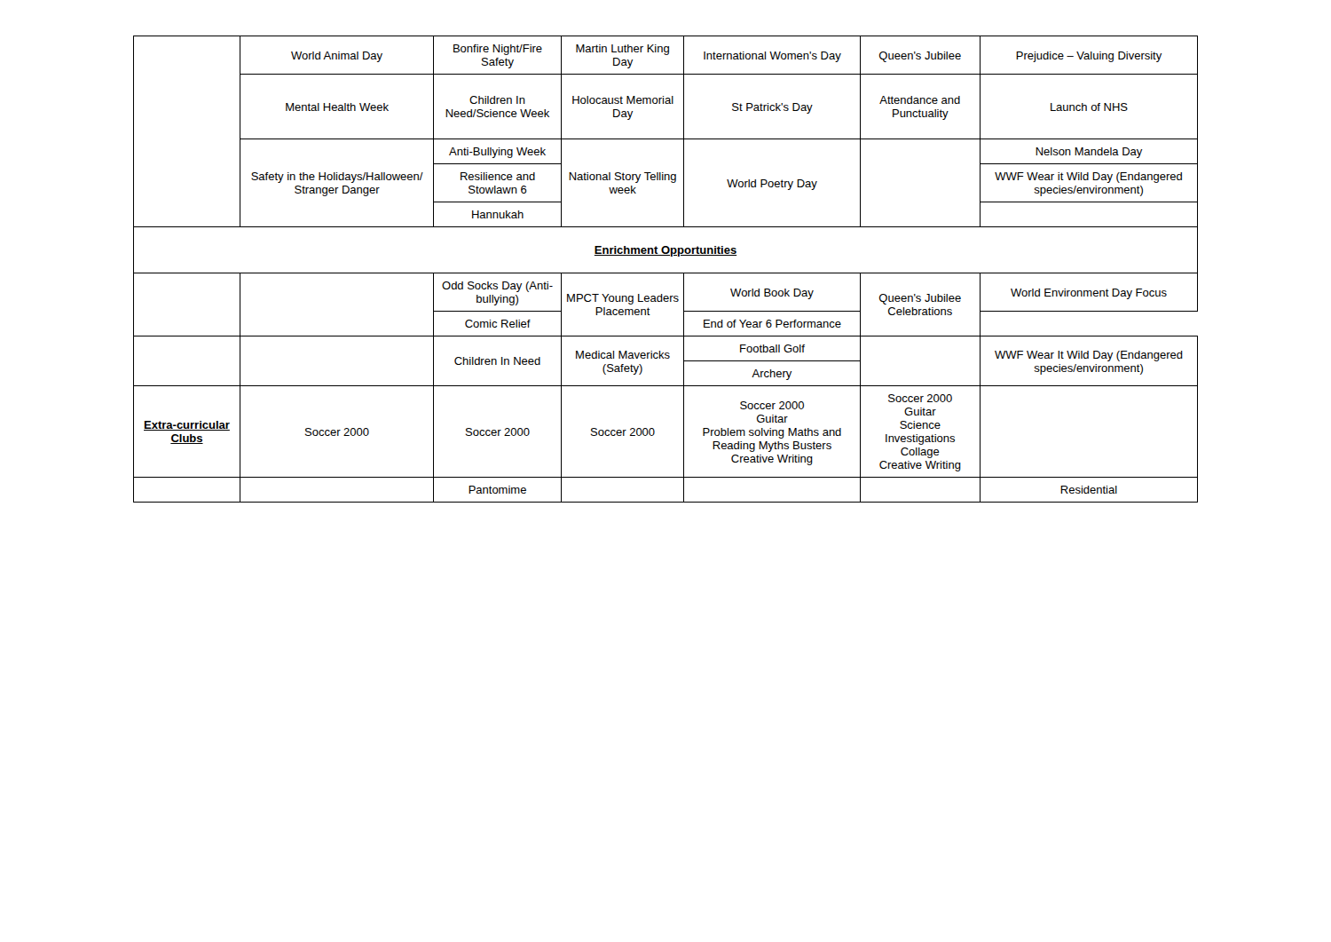| | World Animal Day | Bonfire Night/Fire Safety | Martin Luther King Day | International Women's Day | Queen's Jubilee | Prejudice – Valuing Diversity |
| Mental Health Week | Children In Need/Science Week | Holocaust Memorial Day | St Patrick's Day | Attendance and Punctuality | Launch of NHS |
| Safety in the Holidays/Halloween/ Stranger Danger | Anti-Bullying Week | National Story Telling week | World Poetry Day | | Nelson Mandela Day |
| Resilience and Stowlawn 6 | WWF Wear it Wild Day (Endangered species/environment) |
| Hannukah | |
| Enrichment Opportunities |
| | | Odd Socks Day (Anti-bullying) | MPCT Young Leaders Placement | World Book Day | Queen's Jubilee Celebrations | World Environment Day Focus |
| Comic Relief | End of Year 6 Performance |
| | | Children In Need | Medical Mavericks (Safety) | Football Golf | | WWF Wear It Wild Day (Endangered species/environment) |
| Archery |
| Extra-curricular Clubs | Soccer 2000 | Soccer 2000 | Soccer 2000 | Soccer 2000 Guitar Problem solving Maths and Reading Myths Busters Creative Writing | Soccer 2000 Guitar Science Investigations Collage Creative Writing | |
| | | Pantomime | | | | Residential |